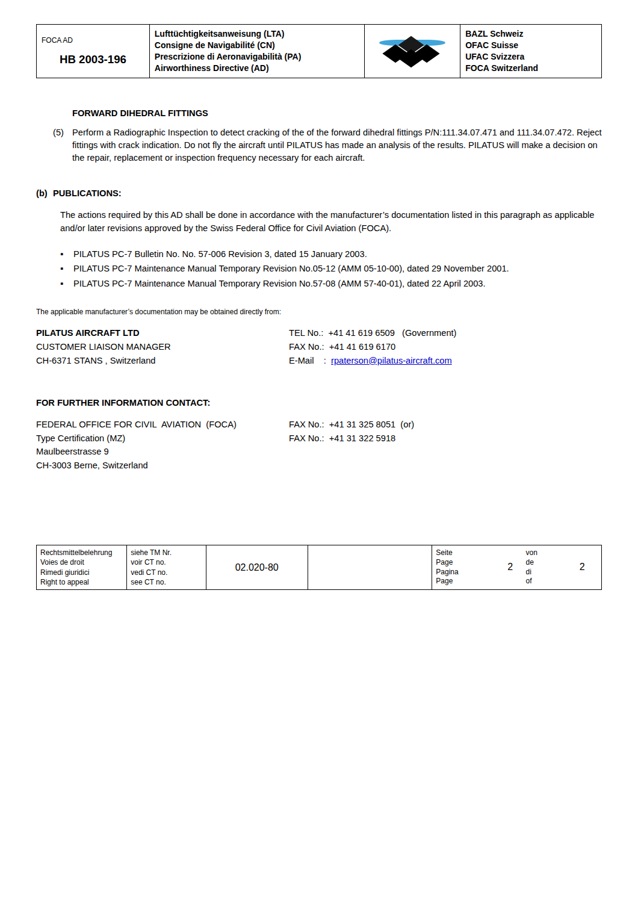| FOCA AD HB 2003-196 | Lufttüchtigkeitsanweisung (LTA) Consigne de Navigabilité (CN) Prescrizione di Aeronavigabilità (PA) Airworthiness Directive (AD) | | BAZL Schweiz OFAC Suisse UFAC Svizzera FOCA Switzerland |
FORWARD DIHEDRAL FITTINGS
(5) Perform a Radiographic Inspection to detect cracking of the of the forward dihedral fittings P/N:111.34.07.471 and 111.34.07.472. Reject fittings with crack indication. Do not fly the aircraft until PILATUS has made an analysis of the results. PILATUS will make a decision on the repair, replacement or inspection frequency necessary for each aircraft.
(b) PUBLICATIONS:
The actions required by this AD shall be done in accordance with the manufacturer’s documentation listed in this paragraph as applicable and/or later revisions approved by the Swiss Federal Office for Civil Aviation (FOCA).
PILATUS PC-7 Bulletin No. No. 57-006 Revision 3, dated 15 January 2003.
PILATUS PC-7 Maintenance Manual Temporary Revision No.05-12 (AMM 05-10-00), dated 29 November 2001.
PILATUS PC-7 Maintenance Manual Temporary Revision No.57-08 (AMM 57-40-01), dated 22 April 2003.
The applicable manufacturer’s documentation may be obtained directly from:
| PILATUS AIRCRAFT LTD | TEL No.: +41 41 619 6509 (Government) |
| CUSTOMER LIAISON MANAGER | FAX No.: +41 41 619 6170 |
| CH-6371 STANS , Switzerland | E-Mail : rpaterson@pilatus-aircraft.com |
FOR FURTHER INFORMATION CONTACT:
| FEDERAL OFFICE FOR CIVIL AVIATION (FOCA) | FAX No.: +41 31 325 8051 (or) |
| Type Certification (MZ) | FAX No.: +41 31 322 5918 |
| Maulbeerstrasse 9 | |
| CH-3003 Berne, Switzerland | |
| Rechtsmittelbelehrung Voies de droit Rimedi giuridici Right to appeal | siehe TM Nr. voir CT no. vedi CT no. see CT no. | 02.020-80 | | / Seite Page Pagina Page / 2 / von de di of / 2 / |